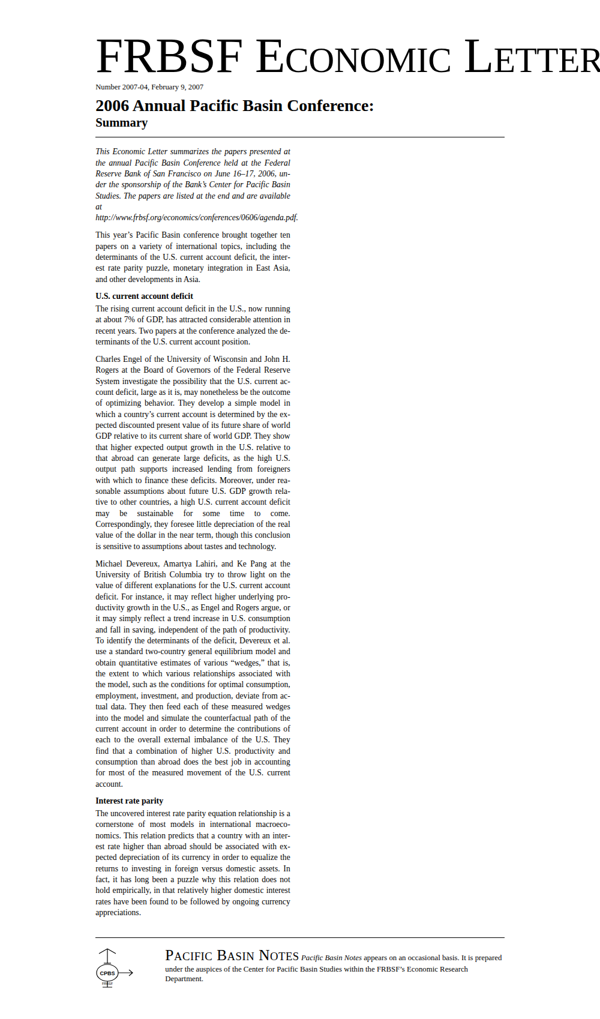FRBSF ECONOMIC LETTER
Number 2007-04, February 9, 2007
2006 Annual Pacific Basin Conference: Summary
This Economic Letter summarizes the papers presented at the annual Pacific Basin Conference held at the Federal Reserve Bank of San Francisco on June 16–17, 2006, under the sponsorship of the Bank’s Center for Pacific Basin Studies. The papers are listed at the end and are available at http://www.frbsf.org/economics/conferences/0606/agenda.pdf.
This year’s Pacific Basin conference brought together ten papers on a variety of international topics, including the determinants of the U.S. current account deficit, the interest rate parity puzzle, monetary integration in East Asia, and other developments in Asia.
U.S. current account deficit
The rising current account deficit in the U.S., now running at about 7% of GDP, has attracted considerable attention in recent years. Two papers at the conference analyzed the determinants of the U.S. current account position.
Charles Engel of the University of Wisconsin and John H. Rogers at the Board of Governors of the Federal Reserve System investigate the possibility that the U.S. current account deficit, large as it is, may nonetheless be the outcome of optimizing behavior. They develop a simple model in which a country’s current account is determined by the expected discounted present value of its future share of world GDP relative to its current share of world GDP. They show that higher expected output growth in the U.S. relative to that abroad can generate large deficits, as the high U.S. output path supports increased lending from foreigners with which to finance these deficits. Moreover, under reasonable assumptions about future U.S. GDP growth relative to other countries, a high U.S. current account deficit may be sustainable for some time to come. Correspondingly, they foresee little depreciation of the real value of the dollar in the near term, though this conclusion is sensitive to assumptions about tastes and technology.
Michael Devereux, Amartya Lahiri, and Ke Pang at the University of British Columbia try to throw light on the value of different explanations for the U.S. current account deficit. For instance, it may reflect higher underlying productivity growth in the U.S., as Engel and Rogers argue, or it may simply reflect a trend increase in U.S. consumption and fall in saving, independent of the path of productivity. To identify the determinants of the deficit, Devereux et al. use a standard two-country general equilibrium model and obtain quantitative estimates of various “wedges,” that is, the extent to which various relationships associated with the model, such as the conditions for optimal consumption, employment, investment, and production, deviate from actual data. They then feed each of these measured wedges into the model and simulate the counterfactual path of the current account in order to determine the contributions of each to the overall external imbalance of the U.S. They find that a combination of higher U.S. productivity and consumption than abroad does the best job in accounting for most of the measured movement of the U.S. current account.
Interest rate parity
The uncovered interest rate parity equation relationship is a cornerstone of most models in international macroeconomics. This relation predicts that a country with an interest rate higher than abroad should be associated with expected depreciation of its currency in order to equalize the returns to investing in foreign versus domestic assets. In fact, it has long been a puzzle why this relation does not hold empirically, in that relatively higher domestic interest rates have been found to be followed by ongoing currency appreciations.
CPBS FRBSF
PACIFIC BASIN NOTES Pacific Basin Notes appears on an occasional basis. It is prepared under the auspices of the Center for Pacific Basin Studies within the FRBSF’s Economic Research Department.